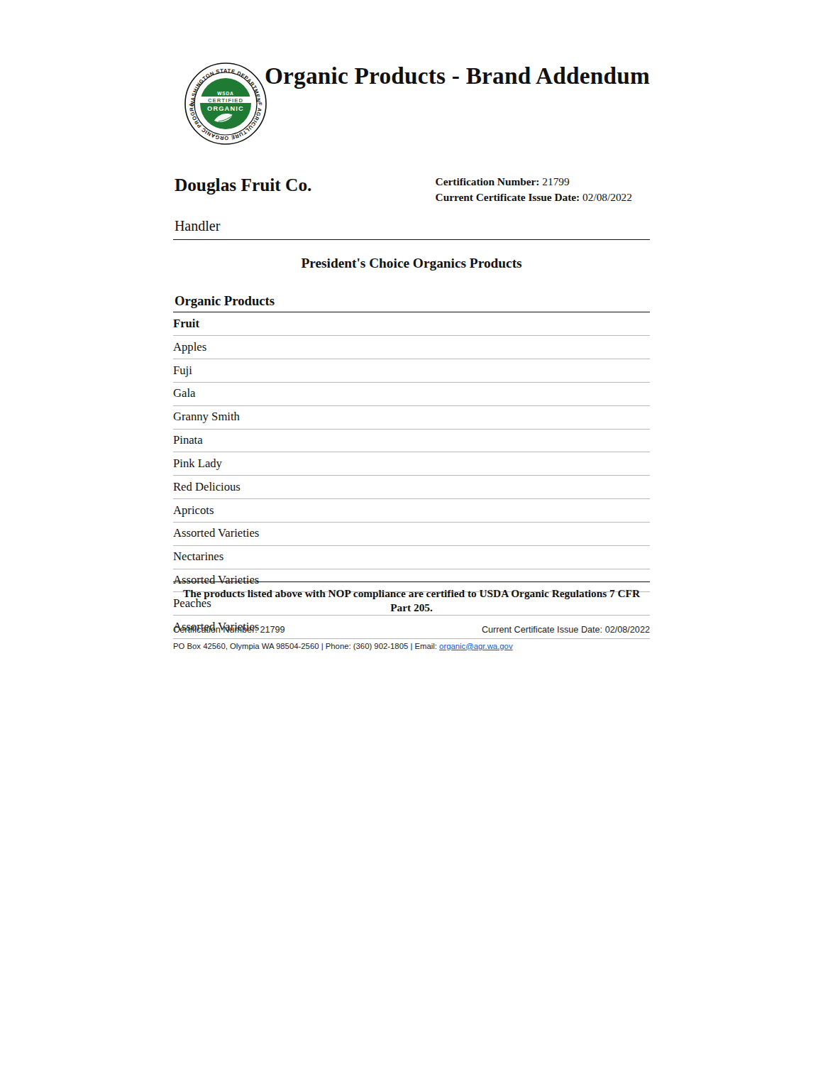WASHINGTON STATE DEPARTMENT OF AGRICULTURE ORGANIC PROGRAM CERTIFIED WSDA ORGANIC
Organic Products - Brand Addendum
Douglas Fruit Co.
Certification Number: 21799
Current Certificate Issue Date: 02/08/2022
Handler
President's Choice Organics Products
Organic Products
| Fruit |
| Apples |
| Fuji |
| Gala |
| Granny Smith |
| Pinata |
| Pink Lady |
| Red Delicious |
| Apricots |
| Assorted Varieties |
| Nectarines |
| Assorted Varieties |
| Peaches |
| Assorted Varieties |
The products listed above with NOP compliance are certified to USDA Organic Regulations 7 CFR Part 205.
Certification Number: 21799 Current Certificate Issue Date: 02/08/2022
PO Box 42560, Olympia WA 98504-2560 | Phone: (360) 902-1805 | Email: organic@agr.wa.gov